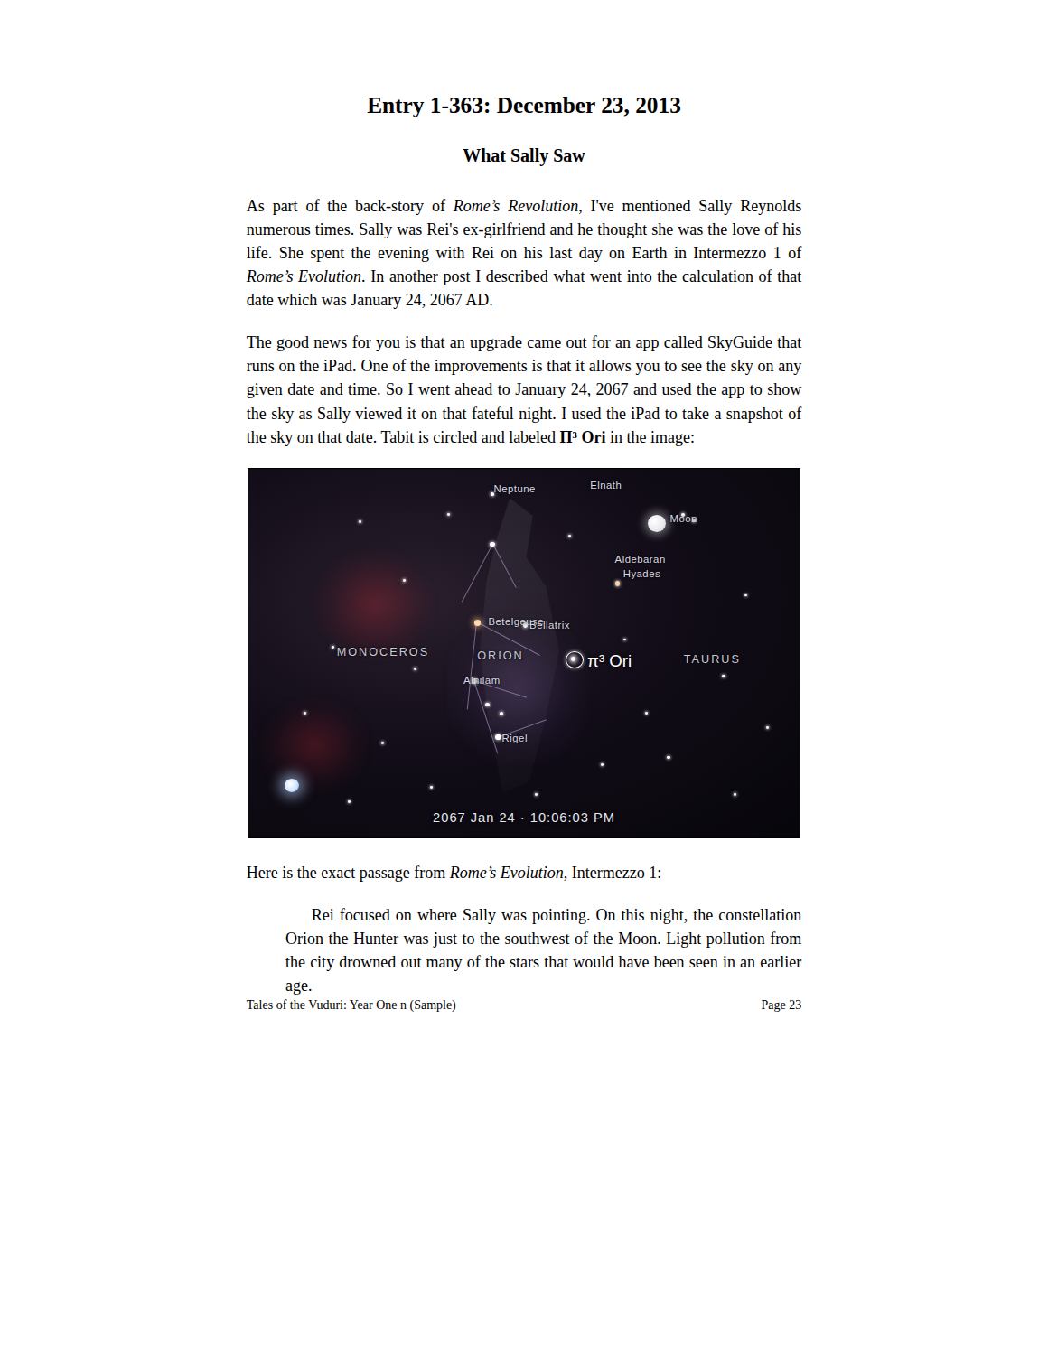Entry 1-363: December 23, 2013
What Sally Saw
As part of the back-story of Rome’s Revolution, I've mentioned Sally Reynolds numerous times. Sally was Rei's ex-girlfriend and he thought she was the love of his life. She spent the evening with Rei on his last day on Earth in Intermezzo 1 of Rome’s Evolution. In another post I described what went into the calculation of that date which was January 24, 2067 AD.
The good news for you is that an upgrade came out for an app called SkyGuide that runs on the iPad. One of the improvements is that it allows you to see the sky on any given date and time. So I went ahead to January 24, 2067 and used the app to show the sky as Sally viewed it on that fateful night. I used the iPad to take a snapshot of the sky on that date. Tabit is circled and labeled Π³ Ori in the image:
π³ Ori
Neptune
Moon
Aldebaran
Hyades
Betelgeuse
Bellatrix
Alnilam
Rigel
MONOCEROS
ORION
TAURUS
Elnath
2067 Jan 24 · 10:06:03 PM
Here is the exact passage from Rome’s Evolution, Intermezzo 1:
Rei focused on where Sally was pointing. On this night, the constellation Orion the Hunter was just to the southwest of the Moon. Light pollution from the city drowned out many of the stars that would have been seen in an earlier age.
Tales of the Vuduri: Year One n (Sample) Page 23